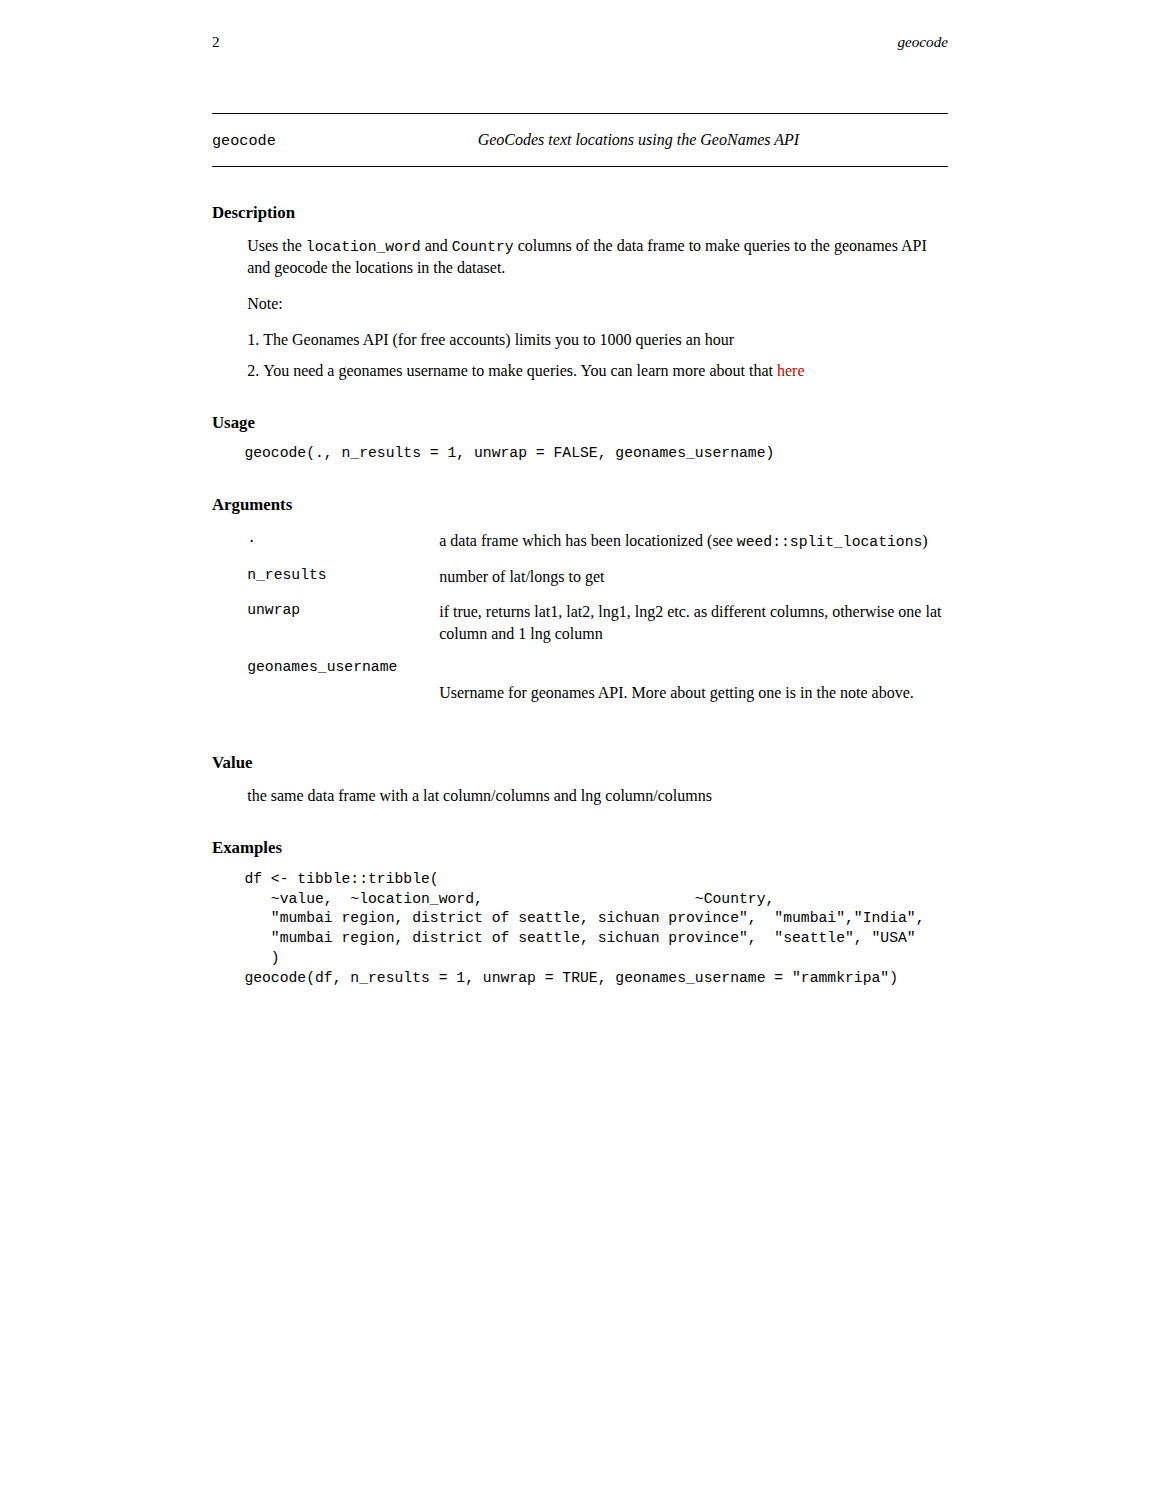2 geocode
geocode GeoCodes text locations using the GeoNames API
Description
Uses the location_word and Country columns of the data frame to make queries to the geonames API and geocode the locations in the dataset.
Note:
The Geonames API (for free accounts) limits you to 1000 queries an hour
You need a geonames username to make queries. You can learn more about that here
Usage
geocode(., n_results = 1, unwrap = FALSE, geonames_username)
Arguments
.
a data frame which has been locationized (see weed::split_locations)
n_results
number of lat/longs to get
unwrap
if true, returns lat1, lat2, lng1, lng2 etc. as different columns, otherwise one lat column and 1 lng column
geonames_username
Username for geonames API. More about getting one is in the note above.
Value
the same data frame with a lat column/columns and lng column/columns
Examples
df <- tibble::tribble(
   ~value,  ~location_word,                        ~Country,
   "mumbai region, district of seattle, sichuan province",  "mumbai","India",
   "mumbai region, district of seattle, sichuan province",  "seattle", "USA"
   )
geocode(df, n_results = 1, unwrap = TRUE, geonames_username = "rammkripa")